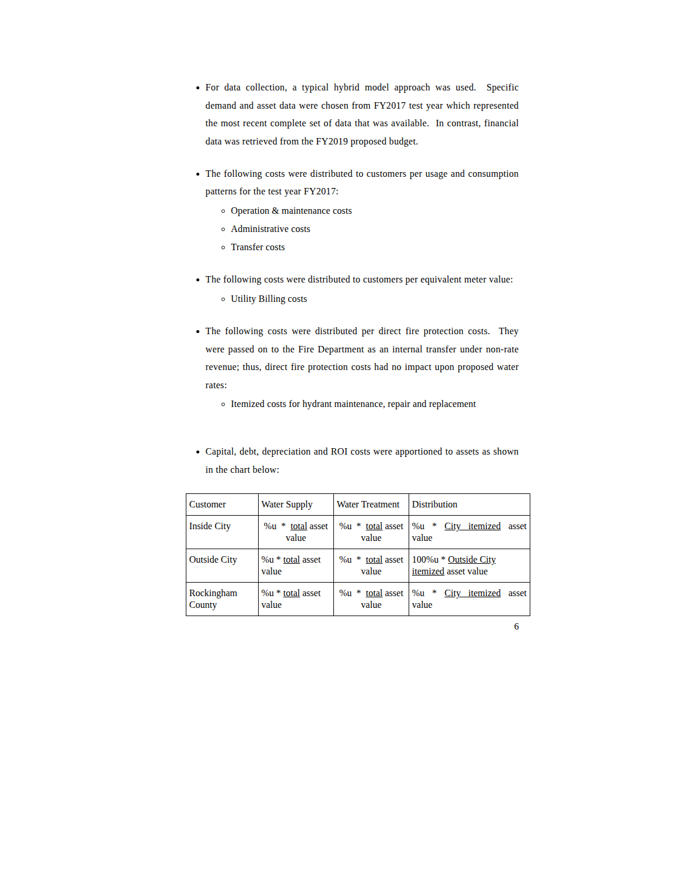For data collection, a typical hybrid model approach was used. Specific demand and asset data were chosen from FY2017 test year which represented the most recent complete set of data that was available. In contrast, financial data was retrieved from the FY2019 proposed budget.
The following costs were distributed to customers per usage and consumption patterns for the test year FY2017:
Operation & maintenance costs
Administrative costs
Transfer costs
The following costs were distributed to customers per equivalent meter value:
Utility Billing costs
The following costs were distributed per direct fire protection costs. They were passed on to the Fire Department as an internal transfer under non-rate revenue; thus, direct fire protection costs had no impact upon proposed water rates:
Itemized costs for hydrant maintenance, repair and replacement
Capital, debt, depreciation and ROI costs were apportioned to assets as shown in the chart below:
| Customer | Water Supply | Water Treatment | Distribution |
| Inside City | %u * total asset value | %u * total asset value | %u * City itemized asset value |
| Outside City | %u * total asset value | %u * total asset value | 100%u * Outside City itemized asset value |
| Rockingham County | %u * total asset value | %u * total asset value | %u * City itemized asset value |
6